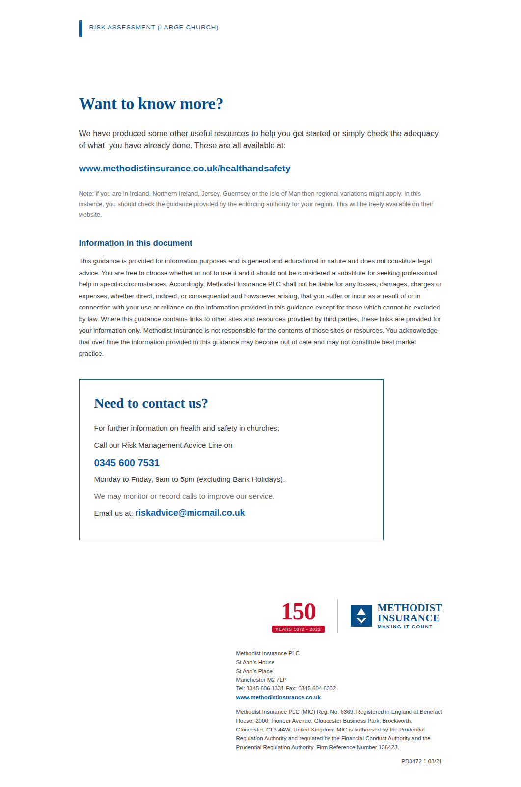Risk Assessment (Large Church)
Want to know more?
We have produced some other useful resources to help you get started or simply check the adequacy of what you have already done. These are all available at:
www.methodistinsurance.co.uk/healthandsafety
Note: if you are in Ireland, Northern Ireland, Jersey, Guernsey or the Isle of Man then regional variations might apply. In this instance, you should check the guidance provided by the enforcing authority for your region. This will be freely available on their website.
Information in this document
This guidance is provided for information purposes and is general and educational in nature and does not constitute legal advice. You are free to choose whether or not to use it and it should not be considered a substitute for seeking professional help in specific circumstances. Accordingly, Methodist Insurance PLC shall not be liable for any losses, damages, charges or expenses, whether direct, indirect, or consequential and howsoever arising, that you suffer or incur as a result of or in connection with your use or reliance on the information provided in this guidance except for those which cannot be excluded by law. Where this guidance contains links to other sites and resources provided by third parties, these links are provided for your information only. Methodist Insurance is not responsible for the contents of those sites or resources. You acknowledge that over time the information provided in this guidance may become out of date and may not constitute best market practice.
Need to contact us?
For further information on health and safety in churches:
Call our Risk Management Advice Line on
0345 600 7531
Monday to Friday, 9am to 5pm (excluding Bank Holidays).
We may monitor or record calls to improve our service.
Email us at: riskadvice@micmail.co.uk
150 YEARS 1872 - 2022
METHODIST INSURANCE MAKING IT COUNT
Methodist Insurance PLC
St Ann’s House
St Ann’s Place
Manchester M2 7LP
Tel: 0345 606 1331 Fax: 0345 604 6302
www.methodistinsurance.co.uk
Methodist Insurance PLC (MIC) Reg. No. 6369. Registered in England at Benefact House, 2000, Pioneer Avenue, Gloucester Business Park, Brockworth, Gloucester, GL3 4AW, United Kingdom. MIC is authorised by the Prudential Regulation Authority and regulated by the Financial Conduct Authority and the Prudential Regulation Authority. Firm Reference Number 136423.
PD3472 1 03/21